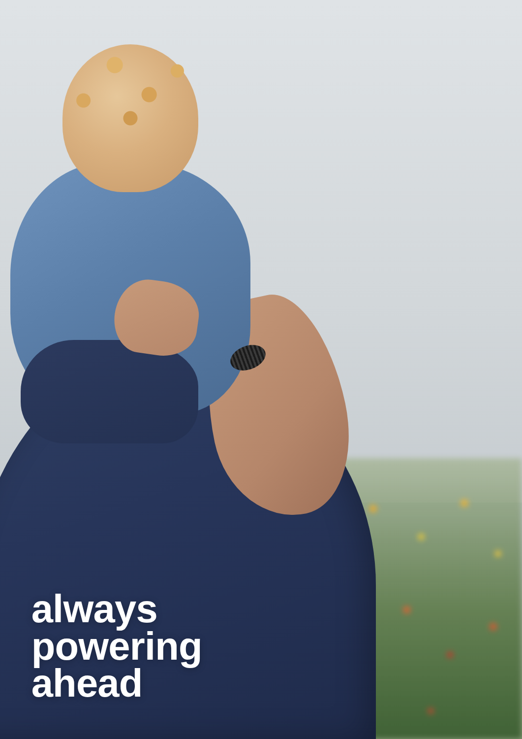always powering ahead
Cover page